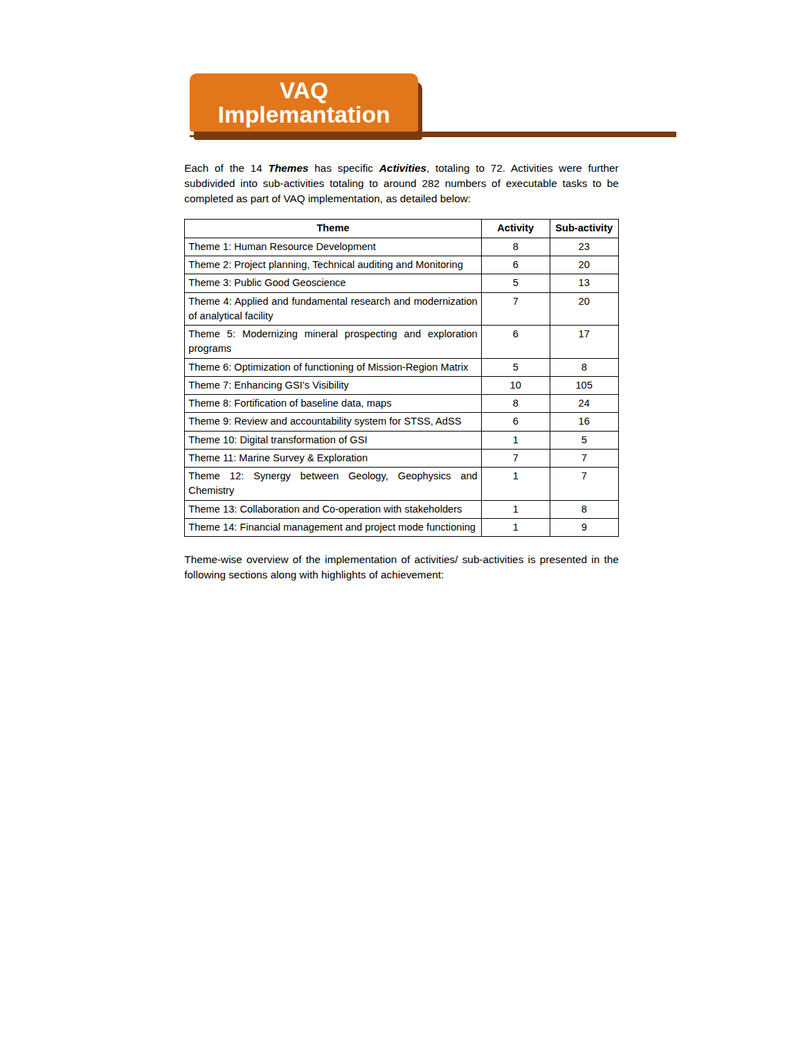VAQ
Implemantation
Each of the 14 Themes has specific Activities, totaling to 72. Activities were further subdivided into sub-activities totaling to around 282 numbers of executable tasks to be completed as part of VAQ implementation, as detailed below:
| Theme | Activity | Sub-activity |
| --- | --- | --- |
| Theme 1: Human Resource Development | 8 | 23 |
| Theme 2: Project planning, Technical auditing and Monitoring | 6 | 20 |
| Theme 3: Public Good Geoscience | 5 | 13 |
| Theme 4: Applied and fundamental research and modernization of analytical facility | 7 | 20 |
| Theme 5: Modernizing mineral prospecting and exploration programs | 6 | 17 |
| Theme 6: Optimization of functioning of Mission-Region Matrix | 5 | 8 |
| Theme 7: Enhancing GSI’s Visibility | 10 | 105 |
| Theme 8: Fortification of baseline data, maps | 8 | 24 |
| Theme 9: Review and accountability system for STSS, AdSS | 6 | 16 |
| Theme 10: Digital transformation of GSI | 1 | 5 |
| Theme 11: Marine Survey & Exploration | 7 | 7 |
| Theme 12: Synergy between Geology, Geophysics and Chemistry | 1 | 7 |
| Theme 13: Collaboration and Co-operation with stakeholders | 1 | 8 |
| Theme 14: Financial management and project mode functioning | 1 | 9 |
Theme-wise overview of the implementation of activities/ sub-activities is presented in the following sections along with highlights of achievement: